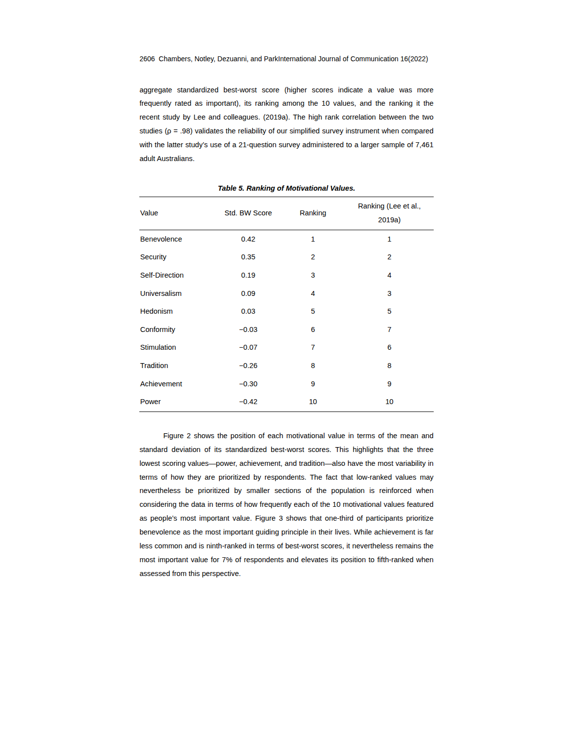2606 Chambers, Notley, Dezuanni, and Park International Journal of Communication 16(2022)
aggregate standardized best-worst score (higher scores indicate a value was more frequently rated as important), its ranking among the 10 values, and the ranking it the recent study by Lee and colleagues. (2019a). The high rank correlation between the two studies (ρ = .98) validates the reliability of our simplified survey instrument when compared with the latter study’s use of a 21-question survey administered to a larger sample of 7,461 adult Australians.
Table 5. Ranking of Motivational Values.
| Value | Std. BW Score | Ranking | Ranking (Lee et al., 2019a) |
| --- | --- | --- | --- |
| Benevolence | 0.42 | 1 | 1 |
| Security | 0.35 | 2 | 2 |
| Self-Direction | 0.19 | 3 | 4 |
| Universalism | 0.09 | 4 | 3 |
| Hedonism | 0.03 | 5 | 5 |
| Conformity | −0.03 | 6 | 7 |
| Stimulation | −0.07 | 7 | 6 |
| Tradition | −0.26 | 8 | 8 |
| Achievement | −0.30 | 9 | 9 |
| Power | −0.42 | 10 | 10 |
Figure 2 shows the position of each motivational value in terms of the mean and standard deviation of its standardized best-worst scores. This highlights that the three lowest scoring values—power, achievement, and tradition—also have the most variability in terms of how they are prioritized by respondents. The fact that low-ranked values may nevertheless be prioritized by smaller sections of the population is reinforced when considering the data in terms of how frequently each of the 10 motivational values featured as people’s most important value. Figure 3 shows that one-third of participants prioritize benevolence as the most important guiding principle in their lives. While achievement is far less common and is ninth-ranked in terms of best-worst scores, it nevertheless remains the most important value for 7% of respondents and elevates its position to fifth-ranked when assessed from this perspective.